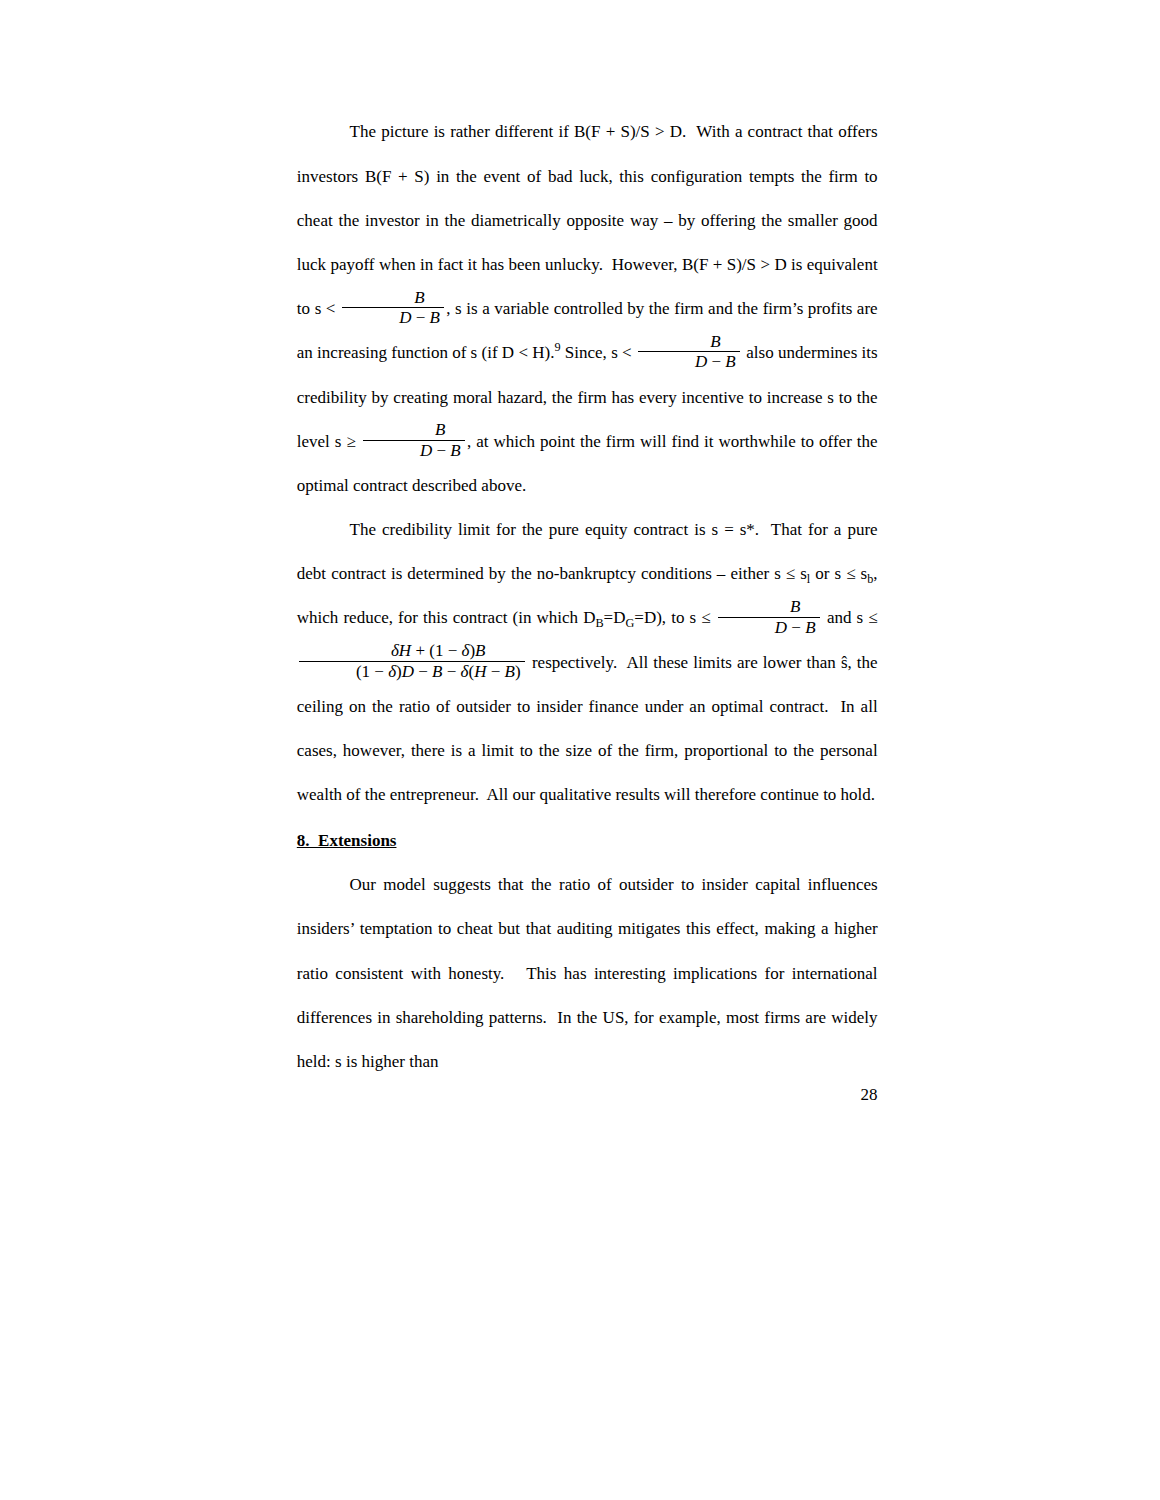The picture is rather different if B(F + S)/S > D. With a contract that offers investors B(F + S) in the event of bad luck, this configuration tempts the firm to cheat the investor in the diametrically opposite way – by offering the smaller good luck payoff when in fact it has been unlucky. However, B(F + S)/S > D is equivalent to s < BD − B, s is a variable controlled by the firm and the firm’s profits are an increasing function of s (if D < H).9 Since, s < BD − B also undermines its credibility by creating moral hazard, the firm has every incentive to increase s to the level s ≥ BD − B, at which point the firm will find it worthwhile to offer the optimal contract described above.
The credibility limit for the pure equity contract is s = s*. That for a pure debt contract is determined by the no-bankruptcy conditions – either s ≤ sl or s ≤ sb, which reduce, for this contract (in which DB=DG=D), to s ≤ BD − B and s ≤ δH + (1 − δ)B(1 − δ)D − B − δ(H − B) respectively. All these limits are lower than ŝ, the ceiling on the ratio of outsider to insider finance under an optimal contract. In all cases, however, there is a limit to the size of the firm, proportional to the personal wealth of the entrepreneur. All our qualitative results will therefore continue to hold.
8. Extensions
Our model suggests that the ratio of outsider to insider capital influences insiders’ temptation to cheat but that auditing mitigates this effect, making a higher ratio consistent with honesty. This has interesting implications for international differences in shareholding patterns. In the US, for example, most firms are widely held: s is higher than
28